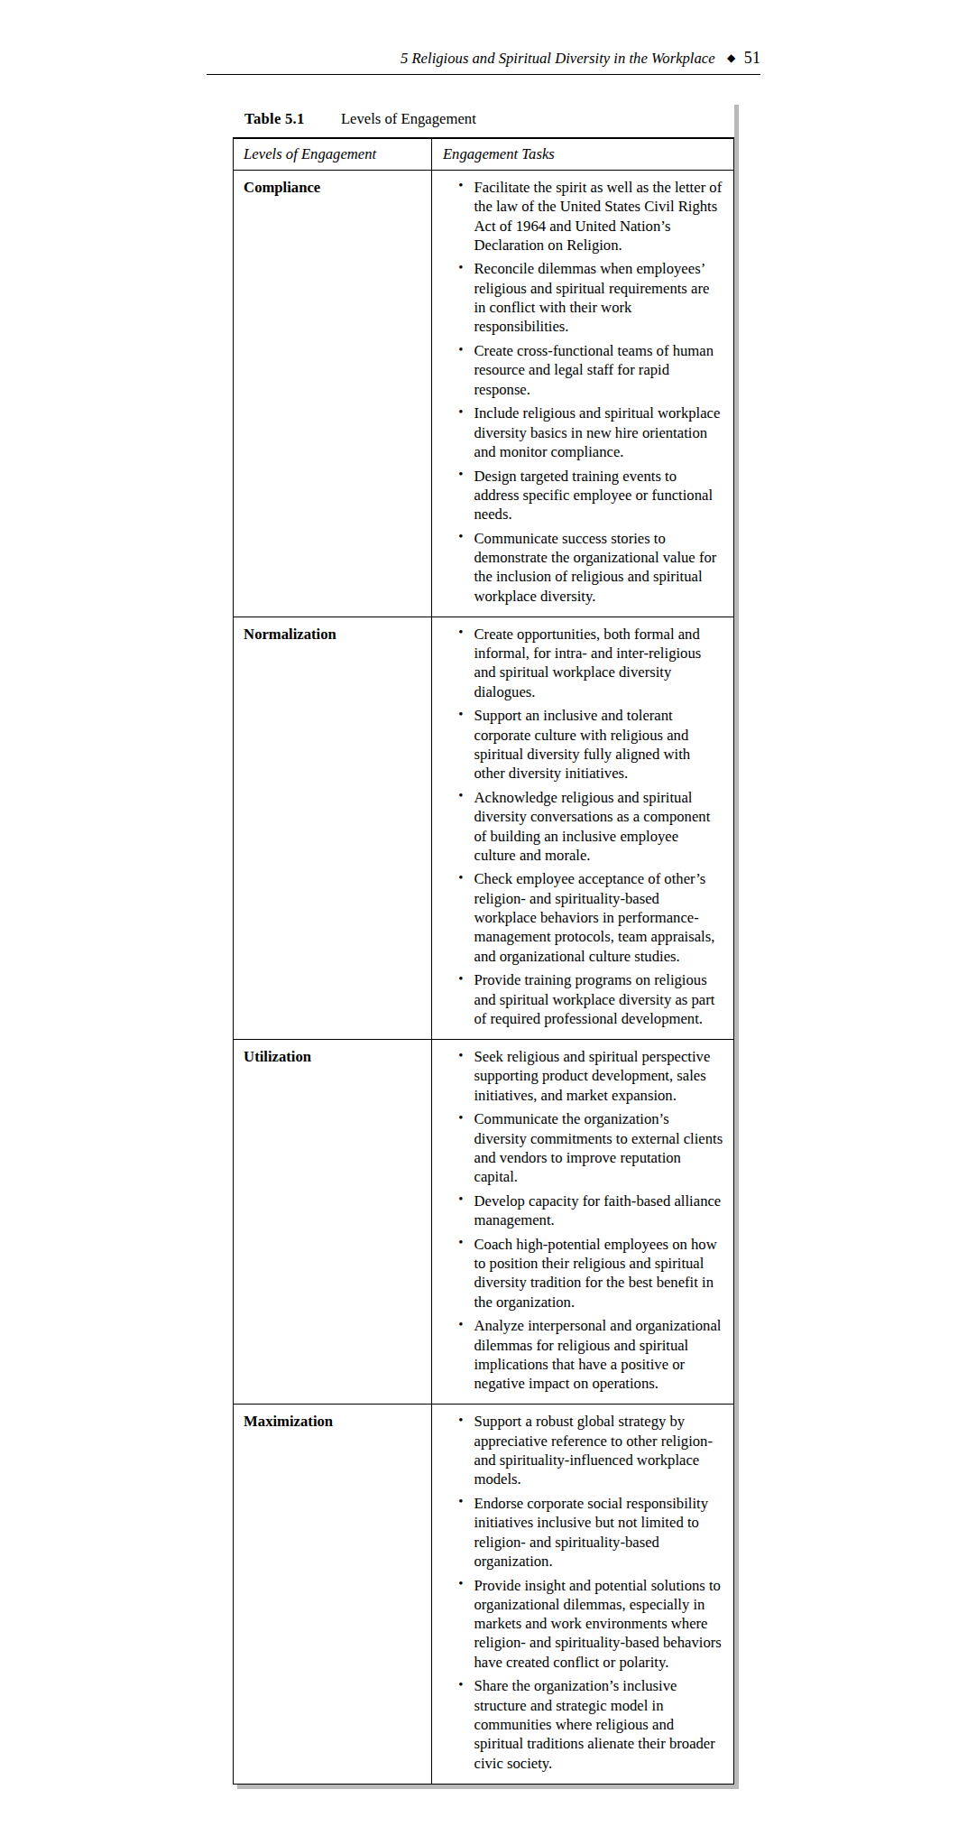5 Religious and Spiritual Diversity in the Workplace◆51
Table 5.1 Levels of Engagement
| Levels of Engagement | Engagement Tasks |
| --- | --- |
| Compliance | Facilitate the spirit as well as the letter of the law of the United States Civil Rights Act of 1964 and United Nation’s Declaration on Religion. Reconcile dilemmas when employees’ religious and spiritual requirements are in conflict with their work responsibilities. Create cross-functional teams of human resource and legal staff for rapid response. Include religious and spiritual workplace diversity basics in new hire orientation and monitor compliance. Design targeted training events to address specific employee or functional needs. Communicate success stories to demonstrate the organizational value for the inclusion of religious and spiritual workplace diversity. |
| Normalization | Create opportunities, both formal and informal, for intra- and inter-religious and spiritual workplace diversity dialogues. Support an inclusive and tolerant corporate culture with religious and spiritual diversity fully aligned with other diversity initiatives. Acknowledge religious and spiritual diversity conversations as a component of building an inclusive employee culture and morale. Check employee acceptance of other’s religion- and spirituality-based workplace behaviors in performance-management protocols, team appraisals, and organizational culture studies. Provide training programs on religious and spiritual workplace diversity as part of required professional development. |
| Utilization | Seek religious and spiritual perspective supporting product development, sales initiatives, and market expansion. Communicate the organization’s diversity commitments to external clients and vendors to improve reputation capital. Develop capacity for faith-based alliance management. Coach high-potential employees on how to position their religious and spiritual diversity tradition for the best benefit in the organization. Analyze interpersonal and organizational dilemmas for religious and spiritual implications that have a positive or negative impact on operations. |
| Maximization | Support a robust global strategy by appreciative reference to other religion- and spirituality-influenced workplace models. Endorse corporate social responsibility initiatives inclusive but not limited to religion- and spirituality-based organization. Provide insight and potential solutions to organizational dilemmas, especially in markets and work environments where religion- and spirituality-based behaviors have created conflict or polarity. Share the organization’s inclusive structure and strategic model in communities where religious and spiritual traditions alienate their broader civic society. |